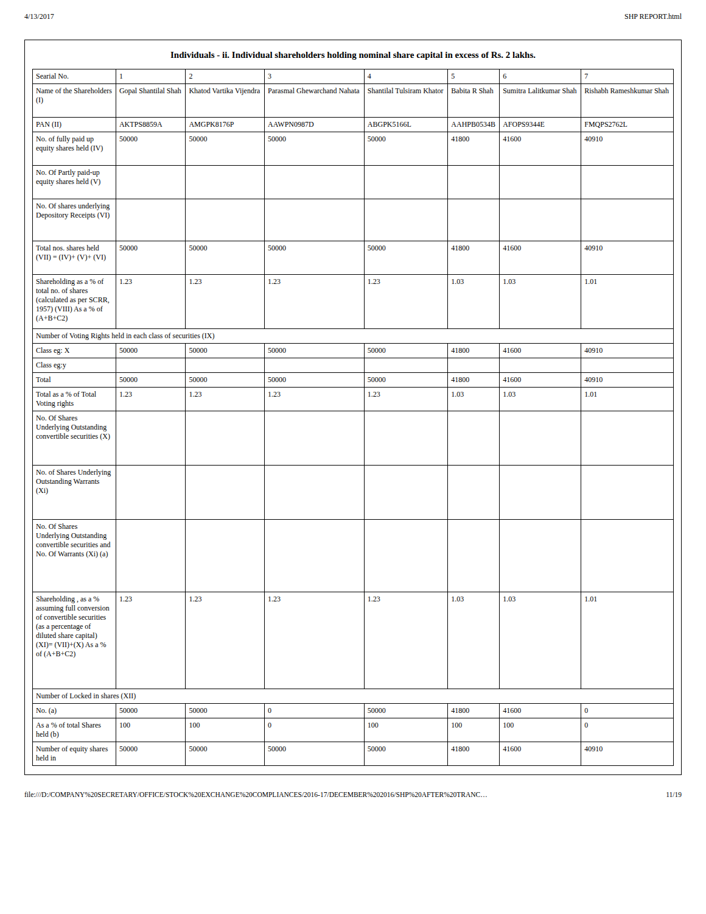4/13/2017 SHP REPORT.html
Individuals - ii. Individual shareholders holding nominal share capital in excess of Rs. 2 lakhs.
| Searial No. | 1 | 2 | 3 | 4 | 5 | 6 | 7 |
| Name of the Shareholders (I) | Gopal Shantilal Shah | Khatod Vartika Vijendra | Parasmal Ghewarchand Nahata | Shantilal Tulsiram Khator | Babita R Shah | Sumitra Lalitkumar Shah | Rishabh Rameshkumar Shah |
| PAN (II) | AKTPS8859A | AMGPK8176P | AAWPN0987D | ABGPK5166L | AAHPB0534B | AFOPS9344E | FMQPS2762L |
| No. of fully paid up equity shares held (IV) | 50000 | 50000 | 50000 | 50000 | 41800 | 41600 | 40910 |
| No. Of Partly paid-up equity shares held (V) | | | | | | | |
| No. Of shares underlying Depository Receipts (VI) | | | | | | | |
| Total nos. shares held (VII) = (IV)+ (V)+ (VI) | 50000 | 50000 | 50000 | 50000 | 41800 | 41600 | 40910 |
| Shareholding as a % of total no. of shares (calculated as per SCRR, 1957) (VIII) As a % of (A+B+C2) | 1.23 | 1.23 | 1.23 | 1.23 | 1.03 | 1.03 | 1.01 |
| Number of Voting Rights held in each class of securities (IX) |
| Class eg: X | 50000 | 50000 | 50000 | 50000 | 41800 | 41600 | 40910 |
| Class eg:y | | | | | | | |
| Total | 50000 | 50000 | 50000 | 50000 | 41800 | 41600 | 40910 |
| Total as a % of Total Voting rights | 1.23 | 1.23 | 1.23 | 1.23 | 1.03 | 1.03 | 1.01 |
| No. Of Shares Underlying Outstanding convertible securities (X) | | | | | | | |
| No. of Shares Underlying Outstanding Warrants (Xi) | | | | | | | |
| No. Of Shares Underlying Outstanding convertible securities and No. Of Warrants (Xi) (a) | | | | | | | |
| Shareholding , as a % assuming full conversion of convertible securities (as a percentage of diluted share capital) (XI)= (VII)+(X) As a % of (A+B+C2) | 1.23 | 1.23 | 1.23 | 1.23 | 1.03 | 1.03 | 1.01 |
| Number of Locked in shares (XII) |
| No. (a) | 50000 | 50000 | 0 | 50000 | 41800 | 41600 | 0 |
| As a % of total Shares held (b) | 100 | 100 | 0 | 100 | 100 | 100 | 0 |
| Number of equity shares held in | 50000 | 50000 | 50000 | 50000 | 41800 | 41600 | 40910 |
file:///D:/COMPANY%20SECRETARY/OFFICE/STOCK%20EXCHANGE%20COMPLIANCES/2016-17/DECEMBER%202016/SHP%20AFTER%20TRANC… 11/19